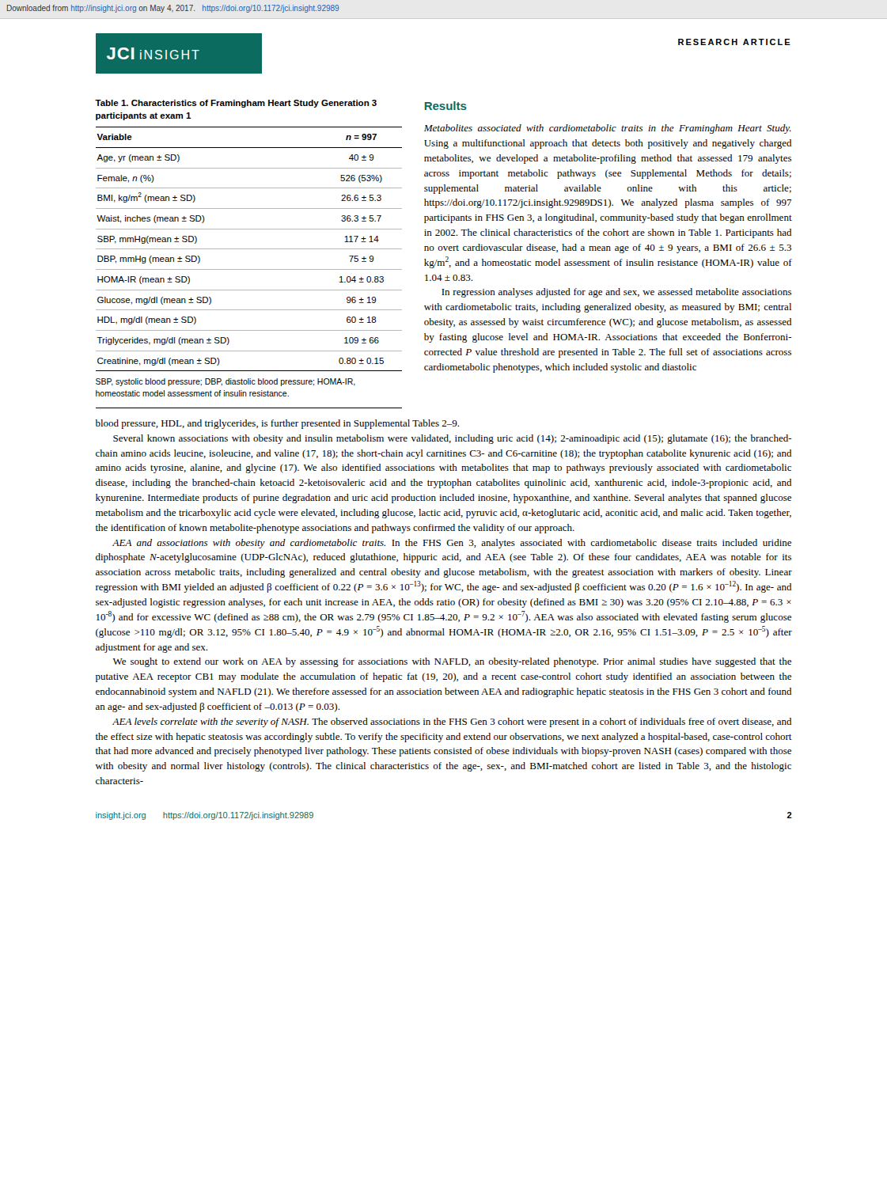Downloaded from http://insight.jci.org on May 4, 2017. https://doi.org/10.1172/jci.insight.92989
JCI iNSIGHT
Research Article
Table 1. Characteristics of Framingham Heart Study Generation 3 participants at exam 1
| Variable | n = 997 |
| --- | --- |
| Age, yr (mean ± SD) | 40 ± 9 |
| Female, n (%) | 526 (53%) |
| BMI, kg/m 2 (mean ± SD) | 26.6 ± 5.3 |
| Waist, inches (mean ± SD) | 36.3 ± 5.7 |
| SBP, mmHg(mean ± SD) | 117 ± 14 |
| DBP, mmHg (mean ± SD) | 75 ± 9 |
| HOMA-IR (mean ± SD) | 1.04 ± 0.83 |
| Glucose, mg/dl (mean ± SD) | 96 ± 19 |
| HDL, mg/dl (mean ± SD) | 60 ± 18 |
| Triglycerides, mg/dl (mean ± SD) | 109 ± 66 |
| Creatinine, mg/dl (mean ± SD) | 0.80 ± 0.15 |
SBP, systolic blood pressure; DBP, diastolic blood pressure; HOMA-IR, homeostatic model assessment of insulin resistance.
Results
Metabolites associated with cardiometabolic traits in the Framingham Heart Study. Using a multifunctional approach that detects both positively and negatively charged metabolites, we developed a metabolite-profiling method that assessed 179 analytes across important metabolic pathways (see Supplemental Methods for details; supplemental material available online with this article; https://doi.org/10.1172/jci.insight.92989DS1). We analyzed plasma samples of 997 participants in FHS Gen 3, a longitudinal, community-based study that began enrollment in 2002. The clinical characteristics of the cohort are shown in Table 1. Participants had no overt cardiovascular disease, had a mean age of 40 ± 9 years, a BMI of 26.6 ± 5.3 kg/m2, and a homeostatic model assessment of insulin resistance (HOMA-IR) value of 1.04 ± 0.83.
In regression analyses adjusted for age and sex, we assessed metabolite associations with cardiometabolic traits, including generalized obesity, as measured by BMI; central obesity, as assessed by waist circumference (WC); and glucose metabolism, as assessed by fasting glucose level and HOMA-IR. Associations that exceeded the Bonferroni-corrected P value threshold are presented in Table 2. The full set of associations across cardiometabolic phenotypes, which included systolic and diastolic
blood pressure, HDL, and triglycerides, is further presented in Supplemental Tables 2–9.
Several known associations with obesity and insulin metabolism were validated, including uric acid (14); 2-aminoadipic acid (15); glutamate (16); the branched-chain amino acids leucine, isoleucine, and valine (17, 18); the short-chain acyl carnitines C3- and C6-carnitine (18); the tryptophan catabolite kynurenic acid (16); and amino acids tyrosine, alanine, and glycine (17). We also identified associations with metabolites that map to pathways previously associated with cardiometabolic disease, including the branched-chain ketoacid 2-ketoisovaleric acid and the tryptophan catabolites quinolinic acid, xanthurenic acid, indole-3-propionic acid, and kynurenine. Intermediate products of purine degradation and uric acid production included inosine, hypoxanthine, and xanthine. Several analytes that spanned glucose metabolism and the tricarboxylic acid cycle were elevated, including glucose, lactic acid, pyruvic acid, α-ketoglutaric acid, aconitic acid, and malic acid. Taken together, the identification of known metabolite-phenotype associations and pathways confirmed the validity of our approach.
AEA and associations with obesity and cardiometabolic traits. In the FHS Gen 3, analytes associated with cardiometabolic disease traits included uridine diphosphate N-acetylglucosamine (UDP-GlcNAc), reduced glutathione, hippuric acid, and AEA (see Table 2). Of these four candidates, AEA was notable for its association across metabolic traits, including generalized and central obesity and glucose metabolism, with the greatest association with markers of obesity. Linear regression with BMI yielded an adjusted β coefficient of 0.22 (P = 3.6 × 10–13); for WC, the age- and sex-adjusted β coefficient was 0.20 (P = 1.6 × 10–12). In age- and sex-adjusted logistic regression analyses, for each unit increase in AEA, the odds ratio (OR) for obesity (defined as BMI ≥ 30) was 3.20 (95% CI 2.10–4.88, P = 6.3 × 10-8) and for excessive WC (defined as ≥88 cm), the OR was 2.79 (95% CI 1.85–4.20, P = 9.2 × 10–7). AEA was also associated with elevated fasting serum glucose (glucose >110 mg/dl; OR 3.12, 95% CI 1.80–5.40, P = 4.9 × 10–5) and abnormal HOMA-IR (HOMA-IR ≥2.0, OR 2.16, 95% CI 1.51–3.09, P = 2.5 × 10–5) after adjustment for age and sex.
We sought to extend our work on AEA by assessing for associations with NAFLD, an obesity-related phenotype. Prior animal studies have suggested that the putative AEA receptor CB1 may modulate the accumulation of hepatic fat (19, 20), and a recent case-control cohort study identified an association between the endocannabinoid system and NAFLD (21). We therefore assessed for an association between AEA and radiographic hepatic steatosis in the FHS Gen 3 cohort and found an age- and sex-adjusted β coefficient of –0.013 (P = 0.03).
AEA levels correlate with the severity of NASH. The observed associations in the FHS Gen 3 cohort were present in a cohort of individuals free of overt disease, and the effect size with hepatic steatosis was accordingly subtle. To verify the specificity and extend our observations, we next analyzed a hospital-based, case-control cohort that had more advanced and precisely phenotyped liver pathology. These patients consisted of obese individuals with biopsy-proven NASH (cases) compared with those with obesity and normal liver histology (controls). The clinical characteristics of the age-, sex-, and BMI-matched cohort are listed in Table 3, and the histologic characteris-
insight.jci.org https://doi.org/10.1172/jci.insight.92989
2